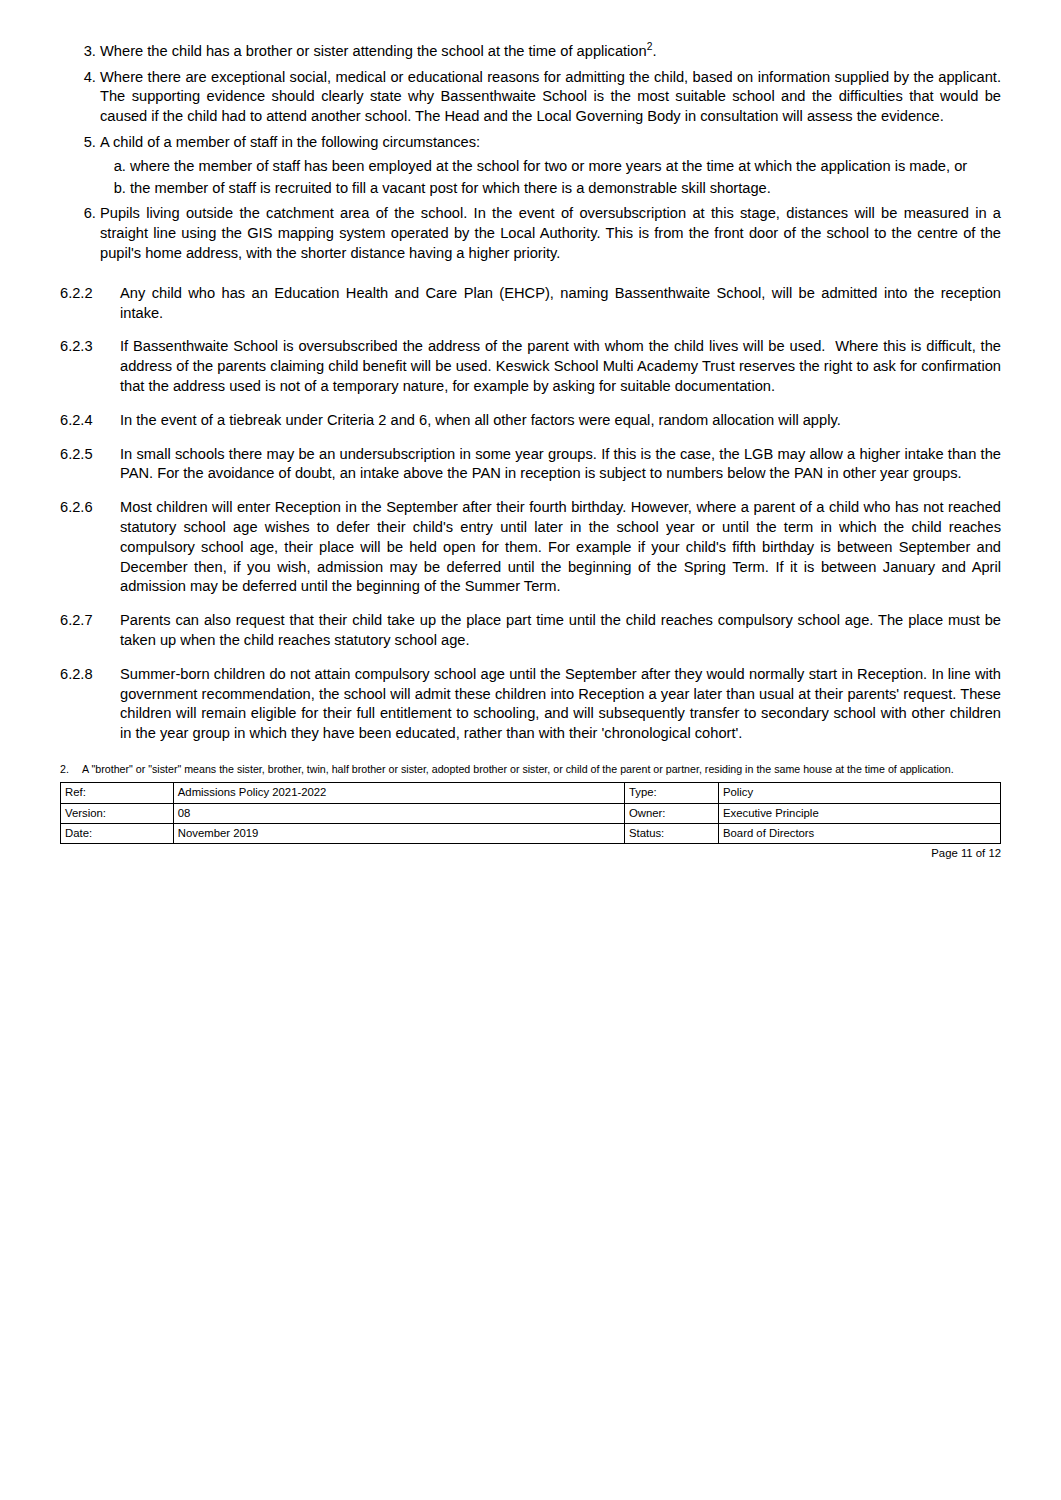Where the child has a brother or sister attending the school at the time of application2.
Where there are exceptional social, medical or educational reasons for admitting the child, based on information supplied by the applicant. The supporting evidence should clearly state why Bassenthwaite School is the most suitable school and the difficulties that would be caused if the child had to attend another school. The Head and the Local Governing Body in consultation will assess the evidence.
A child of a member of staff in the following circumstances:
where the member of staff has been employed at the school for two or more years at the time at which the application is made, or
the member of staff is recruited to fill a vacant post for which there is a demonstrable skill shortage.
Pupils living outside the catchment area of the school. In the event of oversubscription at this stage, distances will be measured in a straight line using the GIS mapping system operated by the Local Authority. This is from the front door of the school to the centre of the pupil's home address, with the shorter distance having a higher priority.
6.2.2
Any child who has an Education Health and Care Plan (EHCP), naming Bassenthwaite School, will be admitted into the reception intake.
6.2.3
If Bassenthwaite School is oversubscribed the address of the parent with whom the child lives will be used. Where this is difficult, the address of the parents claiming child benefit will be used. Keswick School Multi Academy Trust reserves the right to ask for confirmation that the address used is not of a temporary nature, for example by asking for suitable documentation.
6.2.4
In the event of a tiebreak under Criteria 2 and 6, when all other factors were equal, random allocation will apply.
6.2.5
In small schools there may be an undersubscription in some year groups. If this is the case, the LGB may allow a higher intake than the PAN. For the avoidance of doubt, an intake above the PAN in reception is subject to numbers below the PAN in other year groups.
6.2.6
Most children will enter Reception in the September after their fourth birthday. However, where a parent of a child who has not reached statutory school age wishes to defer their child's entry until later in the school year or until the term in which the child reaches compulsory school age, their place will be held open for them. For example if your child's fifth birthday is between September and December then, if you wish, admission may be deferred until the beginning of the Spring Term. If it is between January and April admission may be deferred until the beginning of the Summer Term.
6.2.7
Parents can also request that their child take up the place part time until the child reaches compulsory school age. The place must be taken up when the child reaches statutory school age.
6.2.8
Summer-born children do not attain compulsory school age until the September after they would normally start in Reception. In line with government recommendation, the school will admit these children into Reception a year later than usual at their parents' request. These children will remain eligible for their full entitlement to schooling, and will subsequently transfer to secondary school with other children in the year group in which they have been educated, rather than with their 'chronological cohort'.
2.
A "brother" or "sister" means the sister, brother, twin, half brother or sister, adopted brother or sister, or child of the parent or partner, residing in the same house at the time of application.
| Ref: | Admissions Policy 2021-2022 | Type: | Policy |
| Version: | 08 | Owner: | Executive Principle |
| Date: | November 2019 | Status: | Board of Directors |
Page 11 of 12